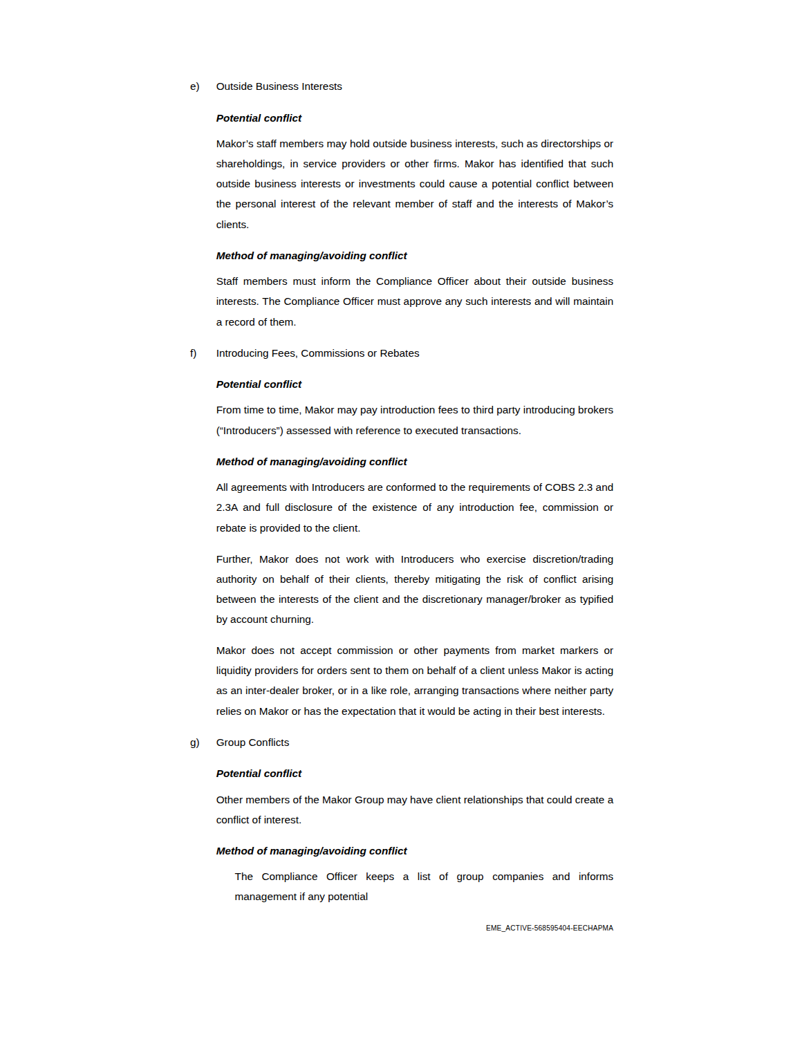e)
Outside Business Interests
Potential conflict
Makor’s staff members may hold outside business interests, such as directorships or shareholdings, in service providers or other firms. Makor has identified that such outside business interests or investments could cause a potential conflict between the personal interest of the relevant member of staff and the interests of Makor’s clients.
Method of managing/avoiding conflict
Staff members must inform the Compliance Officer about their outside business interests. The Compliance Officer must approve any such interests and will maintain a record of them.
f)
Introducing Fees, Commissions or Rebates
Potential conflict
From time to time, Makor may pay introduction fees to third party introducing brokers (“Introducers”) assessed with reference to executed transactions.
Method of managing/avoiding conflict
All agreements with Introducers are conformed to the requirements of COBS 2.3 and 2.3A and full disclosure of the existence of any introduction fee, commission or rebate is provided to the client.
Further, Makor does not work with Introducers who exercise discretion/trading authority on behalf of their clients, thereby mitigating the risk of conflict arising between the interests of the client and the discretionary manager/broker as typified by account churning.
Makor does not accept commission or other payments from market markers or liquidity providers for orders sent to them on behalf of a client unless Makor is acting as an inter-dealer broker, or in a like role, arranging transactions where neither party relies on Makor or has the expectation that it would be acting in their best interests.
g)
Group Conflicts
Potential conflict
Other members of the Makor Group may have client relationships that could create a conflict of interest.
Method of managing/avoiding conflict
The Compliance Officer keeps a list of group companies and informs management if any potential
EME_ACTIVE-568595404-EECHAPMA